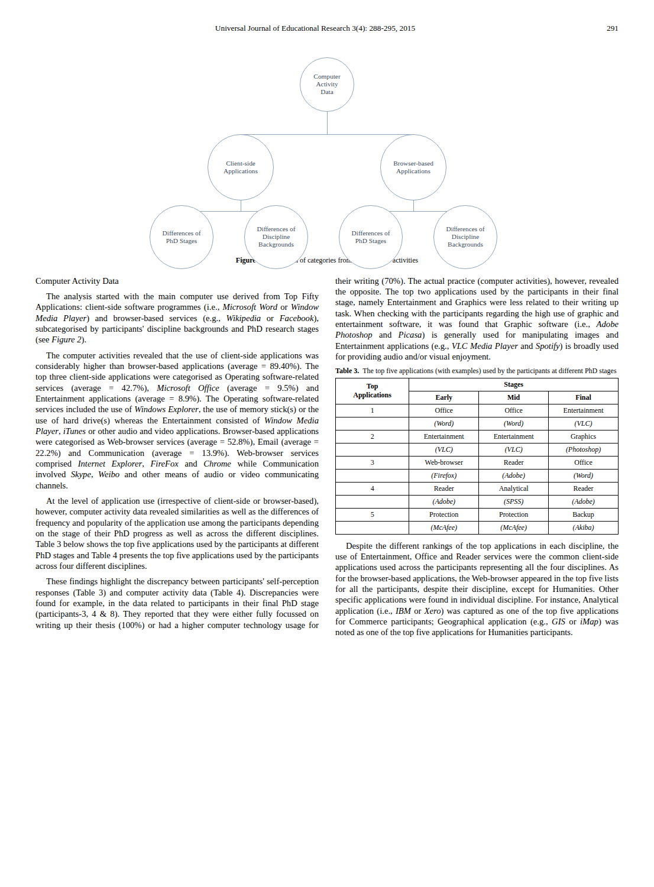Universal Journal of Educational Research 3(4): 288-295, 2015
291
Computer
Activity
Data
Client-side
Applications
Browser-based
Applications
Differences of
PhD Stages
Differences of
Discipline
Backgrounds
Differences of
PhD Stages
Differences of
Discipline
Backgrounds
Figure 2. Generation of categories from the computer activities
Computer Activity Data
The analysis started with the main computer use derived from Top Fifty Applications: client-side software programmes (i.e., Microsoft Word or Window Media Player) and browser-based services (e.g., Wikipedia or Facebook), subcategorised by participants' discipline backgrounds and PhD research stages (see Figure 2).
The computer activities revealed that the use of client-side applications was considerably higher than browser-based applications (average = 89.40%). The top three client-side applications were categorised as Operating software-related services (average = 42.7%), Microsoft Office (average = 9.5%) and Entertainment applications (average = 8.9%). The Operating software-related services included the use of Windows Explorer, the use of memory stick(s) or the use of hard drive(s) whereas the Entertainment consisted of Window Media Player, iTunes or other audio and video applications. Browser-based applications were categorised as Web-browser services (average = 52.8%), Email (average = 22.2%) and Communication (average = 13.9%). Web-browser services comprised Internet Explorer, FireFox and Chrome while Communication involved Skype, Weibo and other means of audio or video communicating channels.
At the level of application use (irrespective of client-side or browser-based), however, computer activity data revealed similarities as well as the differences of frequency and popularity of the application use among the participants depending on the stage of their PhD progress as well as across the different disciplines. Table 3 below shows the top five applications used by the participants at different PhD stages and Table 4 presents the top five applications used by the participants across four different disciplines.
These findings highlight the discrepancy between participants' self-perception responses (Table 3) and computer activity data (Table 4). Discrepancies were found for example, in the data related to participants in their final PhD stage (participants-3, 4 & 8). They reported that they were either fully focussed on writing up their thesis (100%) or had a higher computer technology usage for their writing (70%). The actual practice (computer activities), however, revealed the opposite. The top two applications used by the participants in their final stage, namely Entertainment and Graphics were less related to their writing up task. When checking with the participants regarding the high use of graphic and entertainment software, it was found that Graphic software (i.e., Adobe Photoshop and Picasa) is generally used for manipulating images and Entertainment applications (e.g., VLC Media Player and Spotify) is broadly used for providing audio and/or visual enjoyment.
Table 3. The top five applications (with examples) used by the participants at different PhD stages
| Top Applications | Stages |
| --- | --- |
| Early | Mid | Final |
| 1 | Office | Office | Entertainment |
| | (Word) | (Word) | (VLC) |
| 2 | Entertainment | Entertainment | Graphics |
| | (VLC) | (VLC) | (Photoshop) |
| 3 | Web-browser | Reader | Office |
| | (Firefox) | (Adobe) | (Word) |
| 4 | Reader | Analytical | Reader |
| | (Adobe) | (SPSS) | (Adobe) |
| 5 | Protection | Protection | Backup |
| | (McAfee) | (McAfee) | (Akiba) |
Despite the different rankings of the top applications in each discipline, the use of Entertainment, Office and Reader services were the common client-side applications used across the participants representing all the four disciplines. As for the browser-based applications, the Web-browser appeared in the top five lists for all the participants, despite their discipline, except for Humanities. Other specific applications were found in individual discipline. For instance, Analytical application (i.e., IBM or Xero) was captured as one of the top five applications for Commerce participants; Geographical application (e.g., GIS or iMap) was noted as one of the top five applications for Humanities participants.